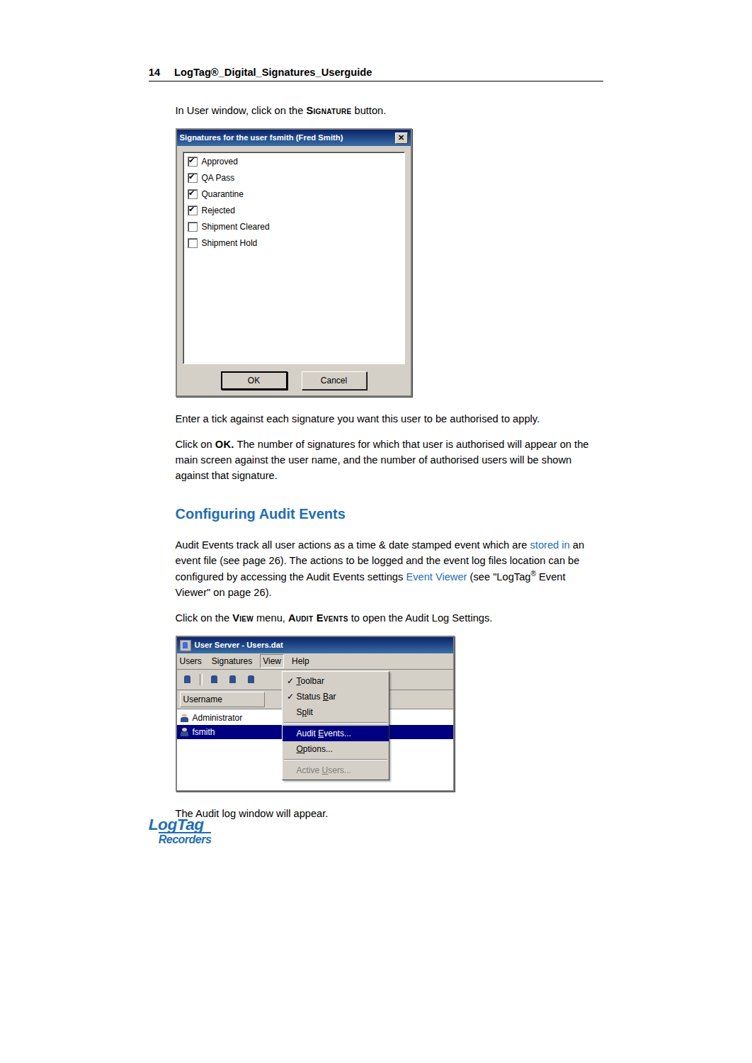14 LogTag®_Digital_Signatures_Userguide
In User window, click on the Signature button.
Signatures for the user fsmith (Fred Smith) ✕
Approved
QA Pass
Quarantine
Rejected
Shipment Cleared
Shipment Hold
OK
Cancel
Enter a tick against each signature you want this user to be authorised to apply.
Click on OK. The number of signatures for which that user is authorised will appear on the main screen against the user name, and the number of authorised users will be shown against that signature.
Configuring Audit Events
Audit Events track all user actions as a time & date stamped event which are stored in an event file (see page 26). The actions to be logged and the event log files location can be configured by accessing the Audit Events settings Event Viewer (see "LogTag® Event Viewer" on page 26).
Click on the View menu, Audit Events to open the Audit Log Settings.
User Server - Users.dat
Users Signatures View Help
Username
Administrator
fsmith
Toolbar
Status Bar
Split
Audit Events...
Options...
Active Users...
The Audit log window will appear.
LogTagRecorders